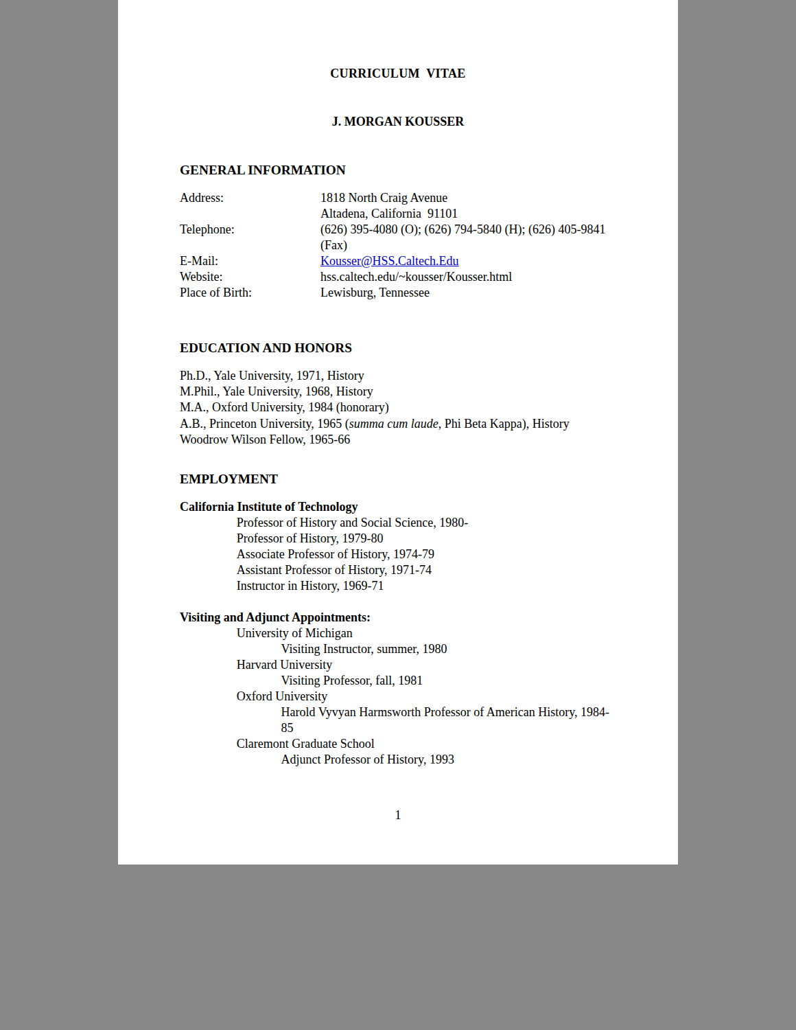CURRICULUM VITAE
J. MORGAN KOUSSER
GENERAL INFORMATION
| Address: | 1818 North Craig Avenue |
| | Altadena, California 91101 |
| Telephone: | (626) 395-4080 (O); (626) 794-5840 (H); (626) 405-9841 (Fax) |
| E-Mail: | Kousser@HSS.Caltech.Edu |
| Website: | hss.caltech.edu/~kousser/Kousser.html |
| Place of Birth: | Lewisburg, Tennessee |
EDUCATION AND HONORS
Ph.D., Yale University, 1971, History
M.Phil., Yale University, 1968, History
M.A., Oxford University, 1984 (honorary)
A.B., Princeton University, 1965 (summa cum laude, Phi Beta Kappa), History
Woodrow Wilson Fellow, 1965-66
EMPLOYMENT
California Institute of Technology
Professor of History and Social Science, 1980-
Professor of History, 1979-80
Associate Professor of History, 1974-79
Assistant Professor of History, 1971-74
Instructor in History, 1969-71
Visiting and Adjunct Appointments:
University of Michigan
Visiting Instructor, summer, 1980
Harvard University
Visiting Professor, fall, 1981
Oxford University
Harold Vyvyan Harmsworth Professor of American History, 1984-85
Claremont Graduate School
Adjunct Professor of History, 1993
1